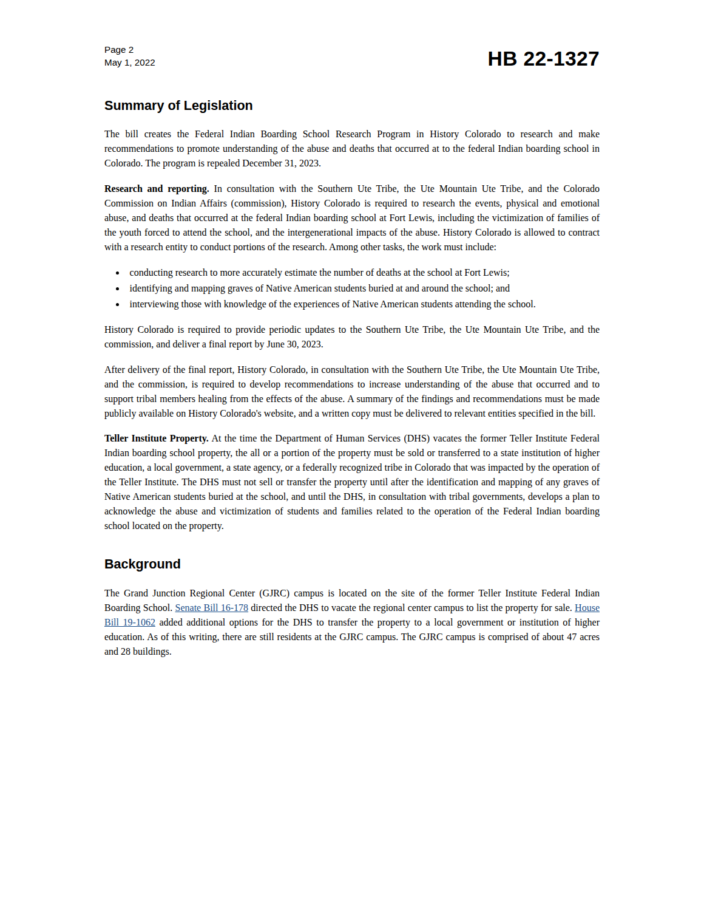Page 2
May 1, 2022
HB 22-1327
Summary of Legislation
The bill creates the Federal Indian Boarding School Research Program in History Colorado to research and make recommendations to promote understanding of the abuse and deaths that occurred at to the federal Indian boarding school in Colorado. The program is repealed December 31, 2023.
Research and reporting. In consultation with the Southern Ute Tribe, the Ute Mountain Ute Tribe, and the Colorado Commission on Indian Affairs (commission), History Colorado is required to research the events, physical and emotional abuse, and deaths that occurred at the federal Indian boarding school at Fort Lewis, including the victimization of families of the youth forced to attend the school, and the intergenerational impacts of the abuse. History Colorado is allowed to contract with a research entity to conduct portions of the research. Among other tasks, the work must include:
conducting research to more accurately estimate the number of deaths at the school at Fort Lewis;
identifying and mapping graves of Native American students buried at and around the school; and
interviewing those with knowledge of the experiences of Native American students attending the school.
History Colorado is required to provide periodic updates to the Southern Ute Tribe, the Ute Mountain Ute Tribe, and the commission, and deliver a final report by June 30, 2023.
After delivery of the final report, History Colorado, in consultation with the Southern Ute Tribe, the Ute Mountain Ute Tribe, and the commission, is required to develop recommendations to increase understanding of the abuse that occurred and to support tribal members healing from the effects of the abuse. A summary of the findings and recommendations must be made publicly available on History Colorado's website, and a written copy must be delivered to relevant entities specified in the bill.
Teller Institute Property. At the time the Department of Human Services (DHS) vacates the former Teller Institute Federal Indian boarding school property, the all or a portion of the property must be sold or transferred to a state institution of higher education, a local government, a state agency, or a federally recognized tribe in Colorado that was impacted by the operation of the Teller Institute. The DHS must not sell or transfer the property until after the identification and mapping of any graves of Native American students buried at the school, and until the DHS, in consultation with tribal governments, develops a plan to acknowledge the abuse and victimization of students and families related to the operation of the Federal Indian boarding school located on the property.
Background
The Grand Junction Regional Center (GJRC) campus is located on the site of the former Teller Institute Federal Indian Boarding School. Senate Bill 16-178 directed the DHS to vacate the regional center campus to list the property for sale. House Bill 19-1062 added additional options for the DHS to transfer the property to a local government or institution of higher education. As of this writing, there are still residents at the GJRC campus. The GJRC campus is comprised of about 47 acres and 28 buildings.